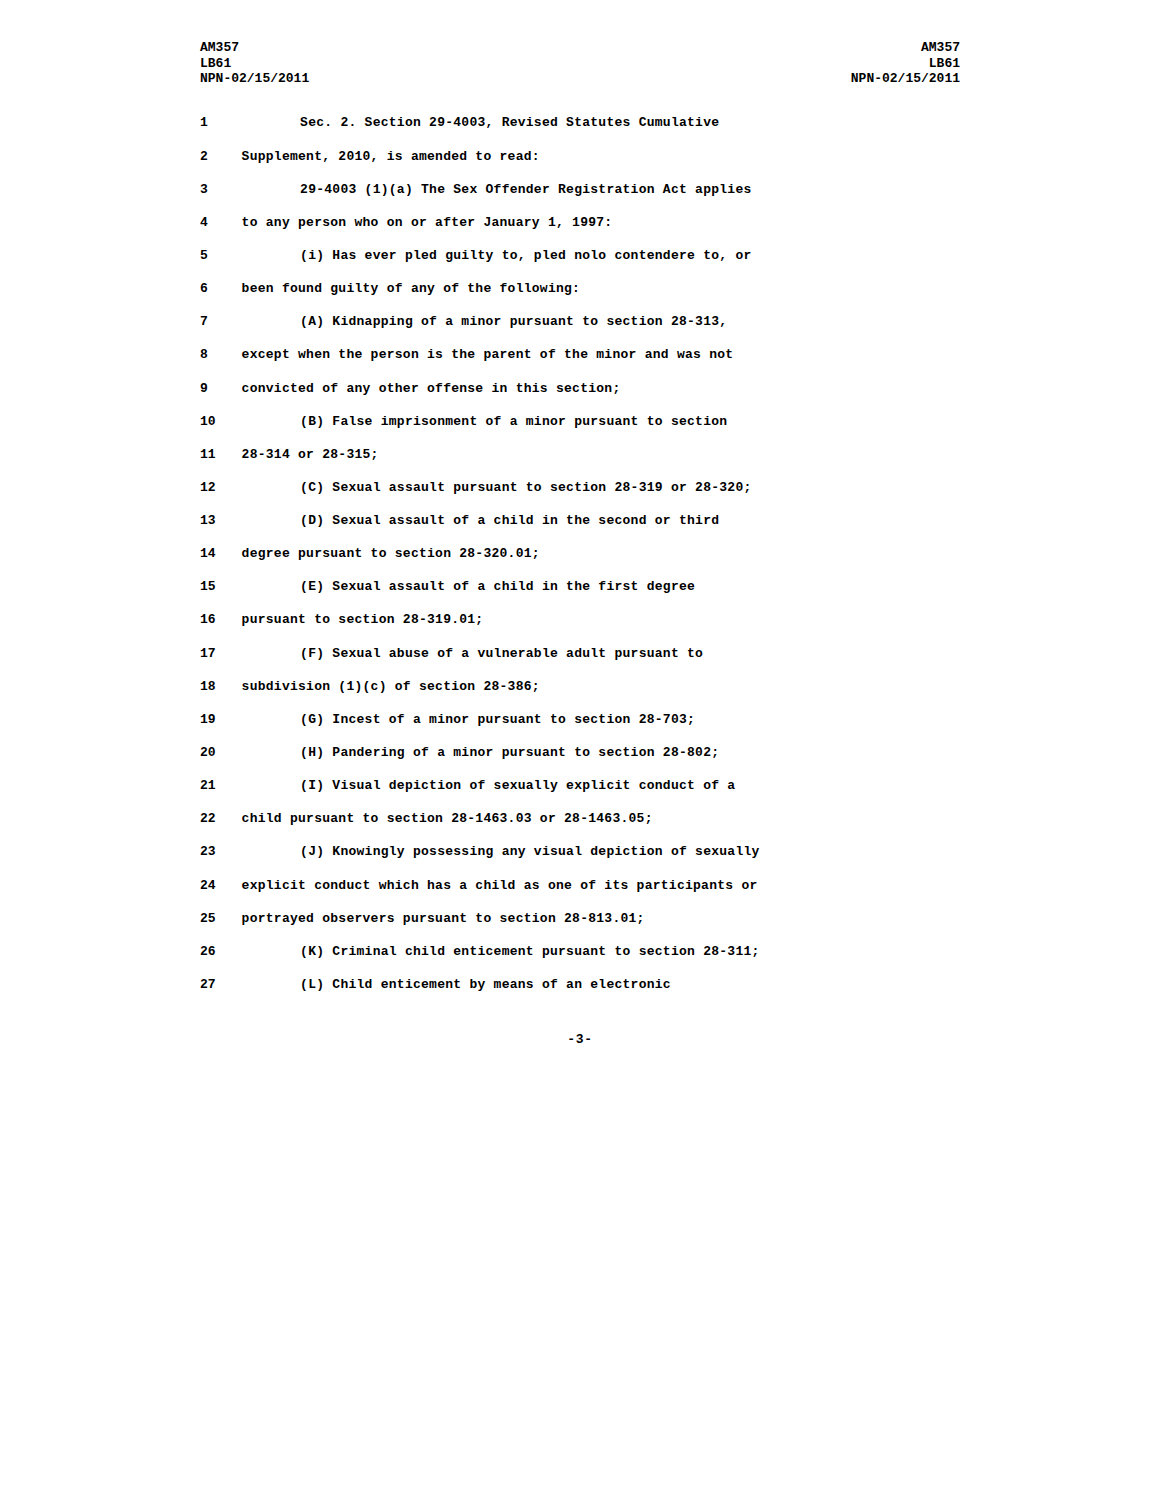AM357 AM357
LB61 LB61
NPN-02/15/2011 NPN-02/15/2011
1 Sec. 2. Section 29-4003, Revised Statutes Cumulative
2 Supplement, 2010, is amended to read:
3 29-4003 (1)(a) The Sex Offender Registration Act applies
4 to any person who on or after January 1, 1997:
5 (i) Has ever pled guilty to, pled nolo contendere to, or
6 been found guilty of any of the following:
7 (A) Kidnapping of a minor pursuant to section 28-313,
8 except when the person is the parent of the minor and was not
9 convicted of any other offense in this section;
10 (B) False imprisonment of a minor pursuant to section
1128-314 or 28-315;
12 (C) Sexual assault pursuant to section 28-319 or 28-320;
13 (D) Sexual assault of a child in the second or third
14 degree pursuant to section 28-320.01;
15 (E) Sexual assault of a child in the first degree
16 pursuant to section 28-319.01;
17 (F) Sexual abuse of a vulnerable adult pursuant to
18 subdivision (1)(c) of section 28-386;
19 (G) Incest of a minor pursuant to section 28-703;
20 (H) Pandering of a minor pursuant to section 28-802;
21 (I) Visual depiction of sexually explicit conduct of a
22 child pursuant to section 28-1463.03 or 28-1463.05;
23 (J) Knowingly possessing any visual depiction of sexually
24 explicit conduct which has a child as one of its participants or
25 portrayed observers pursuant to section 28-813.01;
26 (K) Criminal child enticement pursuant to section 28-311;
27 (L) Child enticement by means of an electronic
-3-